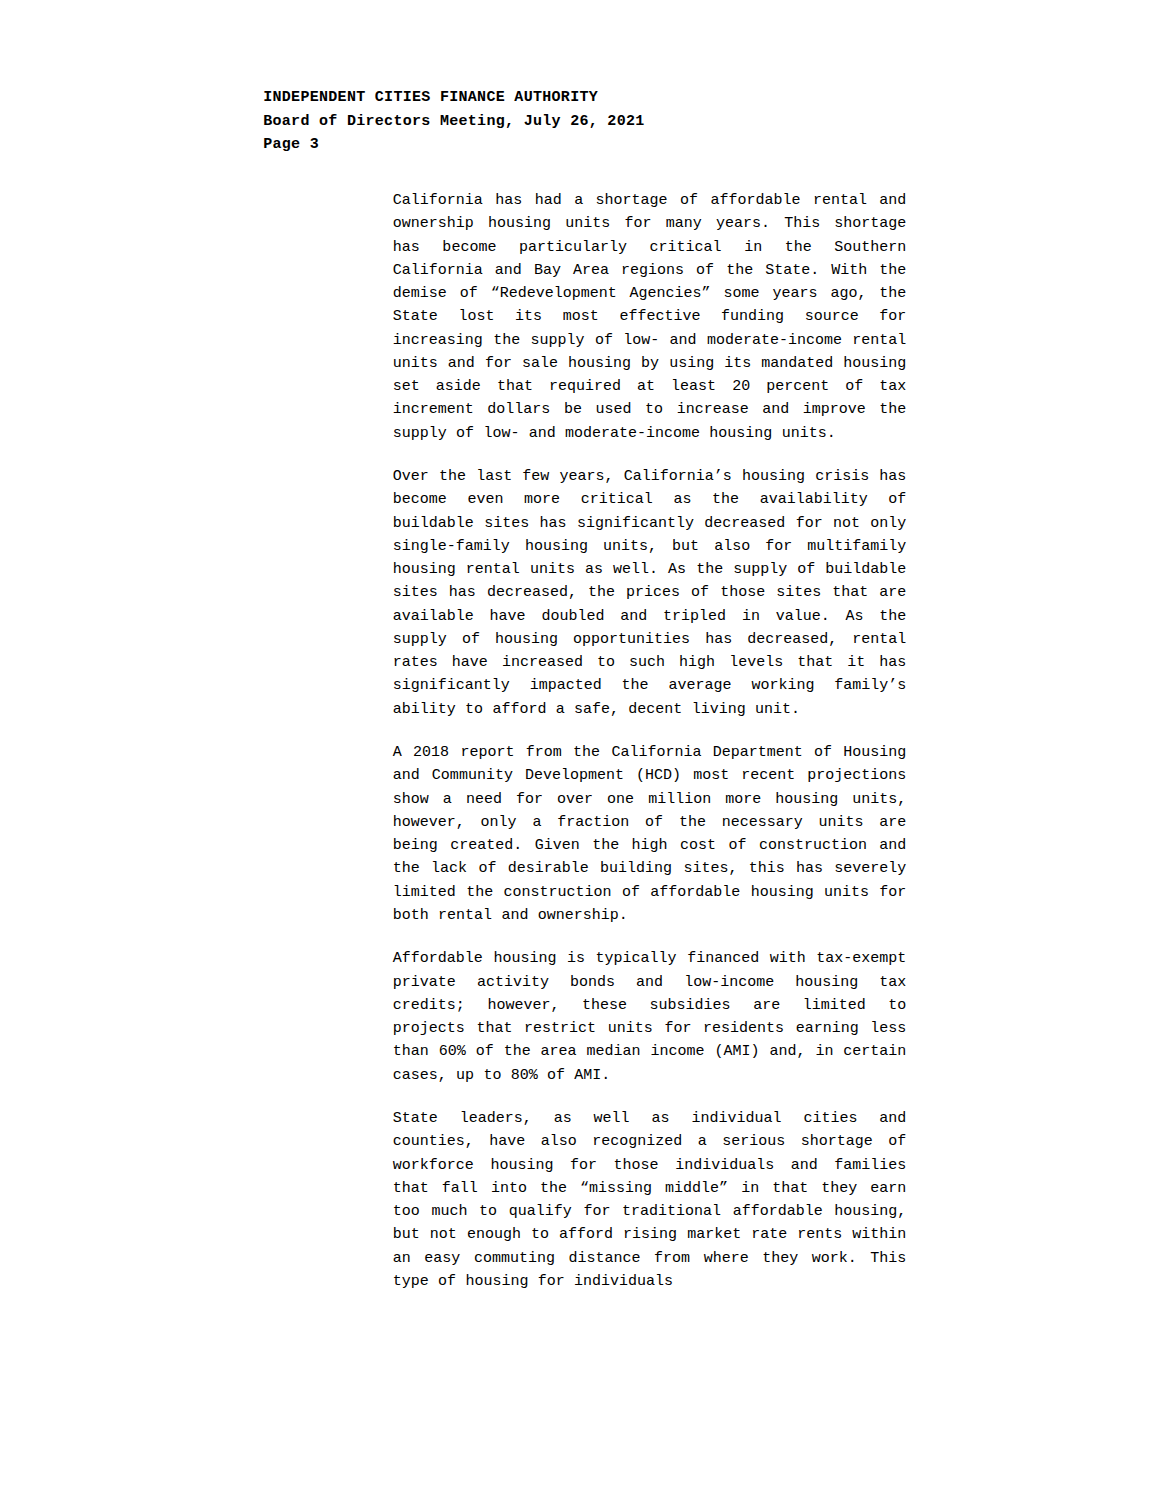INDEPENDENT CITIES FINANCE AUTHORITY Board of Directors Meeting, July 26, 2021 Page 3
California has had a shortage of affordable rental and ownership housing units for many years. This shortage has become particularly critical in the Southern California and Bay Area regions of the State. With the demise of “Redevelopment Agencies” some years ago, the State lost its most effective funding source for increasing the supply of low- and moderate-income rental units and for sale housing by using its mandated housing set aside that required at least 20 percent of tax increment dollars be used to increase and improve the supply of low- and moderate-income housing units.
Over the last few years, California’s housing crisis has become even more critical as the availability of buildable sites has significantly decreased for not only single-family housing units, but also for multifamily housing rental units as well. As the supply of buildable sites has decreased, the prices of those sites that are available have doubled and tripled in value. As the supply of housing opportunities has decreased, rental rates have increased to such high levels that it has significantly impacted the average working family’s ability to afford a safe, decent living unit.
A 2018 report from the California Department of Housing and Community Development (HCD) most recent projections show a need for over one million more housing units, however, only a fraction of the necessary units are being created. Given the high cost of construction and the lack of desirable building sites, this has severely limited the construction of affordable housing units for both rental and ownership.
Affordable housing is typically financed with tax-exempt private activity bonds and low-income housing tax credits; however, these subsidies are limited to projects that restrict units for residents earning less than 60% of the area median income (AMI) and, in certain cases, up to 80% of AMI.
State leaders, as well as individual cities and counties, have also recognized a serious shortage of workforce housing for those individuals and families that fall into the “missing middle” in that they earn too much to qualify for traditional affordable housing, but not enough to afford rising market rate rents within an easy commuting distance from where they work. This type of housing for individuals